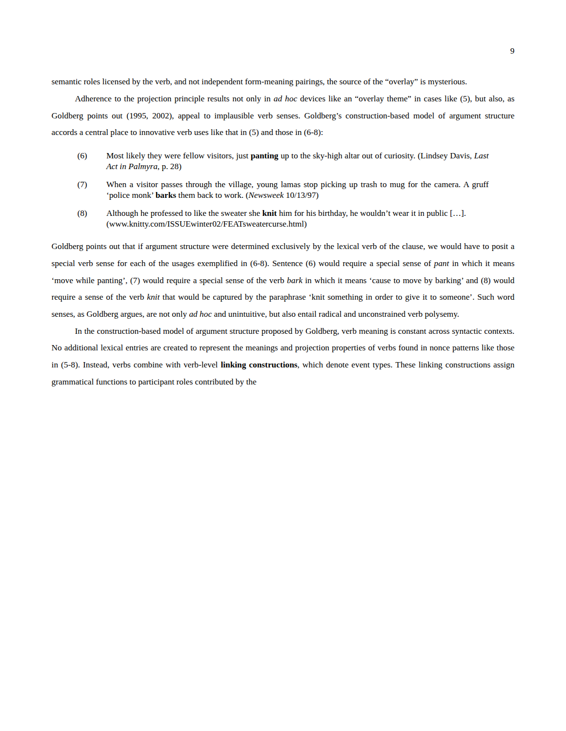9
semantic roles licensed by the verb, and not independent form-meaning pairings, the source of the “overlay” is mysterious.
Adherence to the projection principle results not only in ad hoc devices like an “overlay theme” in cases like (5), but also, as Goldberg points out (1995, 2002), appeal to implausible verb senses. Goldberg’s construction-based model of argument structure accords a central place to innovative verb uses like that in (5) and those in (6-8):
(6)
Most likely they were fellow visitors, just panting up to the sky-high altar out of curiosity. (Lindsey Davis, Last Act in Palmyra, p. 28)
(7)
When a visitor passes through the village, young lamas stop picking up trash to mug for the camera. A gruff ‘police monk’ barks them back to work. (Newsweek 10/13/97)
(8)
Although he professed to like the sweater she knit him for his birthday, he wouldn’t wear it in public […].
(www.knitty.com/ISSUEwinter02/FEATsweatercurse.html)
Goldberg points out that if argument structure were determined exclusively by the lexical verb of the clause, we would have to posit a special verb sense for each of the usages exemplified in (6-8). Sentence (6) would require a special sense of pant in which it means ‘move while panting’, (7) would require a special sense of the verb bark in which it means ‘cause to move by barking’ and (8) would require a sense of the verb knit that would be captured by the paraphrase ‘knit something in order to give it to someone’. Such word senses, as Goldberg argues, are not only ad hoc and unintuitive, but also entail radical and unconstrained verb polysemy.
In the construction-based model of argument structure proposed by Goldberg, verb meaning is constant across syntactic contexts. No additional lexical entries are created to represent the meanings and projection properties of verbs found in nonce patterns like those in (5-8). Instead, verbs combine with verb-level linking constructions, which denote event types. These linking constructions assign grammatical functions to participant roles contributed by the